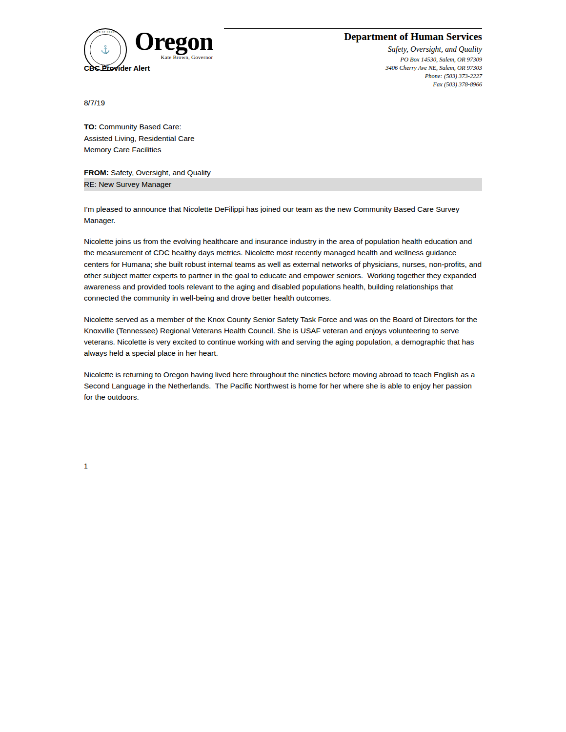STATE OF OREGON
⚓
1859
Oregon
Kate Brown, Governor
Department of Human Services
Safety, Oversight, and Quality
PO Box 14530, Salem, OR 97309
3406 Cherry Ave NE, Salem, OR 97303
Phone: (503) 373-2227
Fax (503) 378-8966
CBC Provider Alert
8/7/19
TO: Community Based Care:
Assisted Living, Residential Care
Memory Care Facilities
FROM: Safety, Oversight, and Quality
RE: New Survey Manager
I’m pleased to announce that Nicolette DeFilippi has joined our team as the new Community Based Care Survey Manager.
Nicolette joins us from the evolving healthcare and insurance industry in the area of population health education and the measurement of CDC healthy days metrics. Nicolette most recently managed health and wellness guidance centers for Humana; she built robust internal teams as well as external networks of physicians, nurses, non-profits, and other subject matter experts to partner in the goal to educate and empower seniors. Working together they expanded awareness and provided tools relevant to the aging and disabled populations health, building relationships that connected the community in well-being and drove better health outcomes.
Nicolette served as a member of the Knox County Senior Safety Task Force and was on the Board of Directors for the Knoxville (Tennessee) Regional Veterans Health Council. She is USAF veteran and enjoys volunteering to serve veterans. Nicolette is very excited to continue working with and serving the aging population, a demographic that has always held a special place in her heart.
Nicolette is returning to Oregon having lived here throughout the nineties before moving abroad to teach English as a Second Language in the Netherlands. The Pacific Northwest is home for her where she is able to enjoy her passion for the outdoors.
1